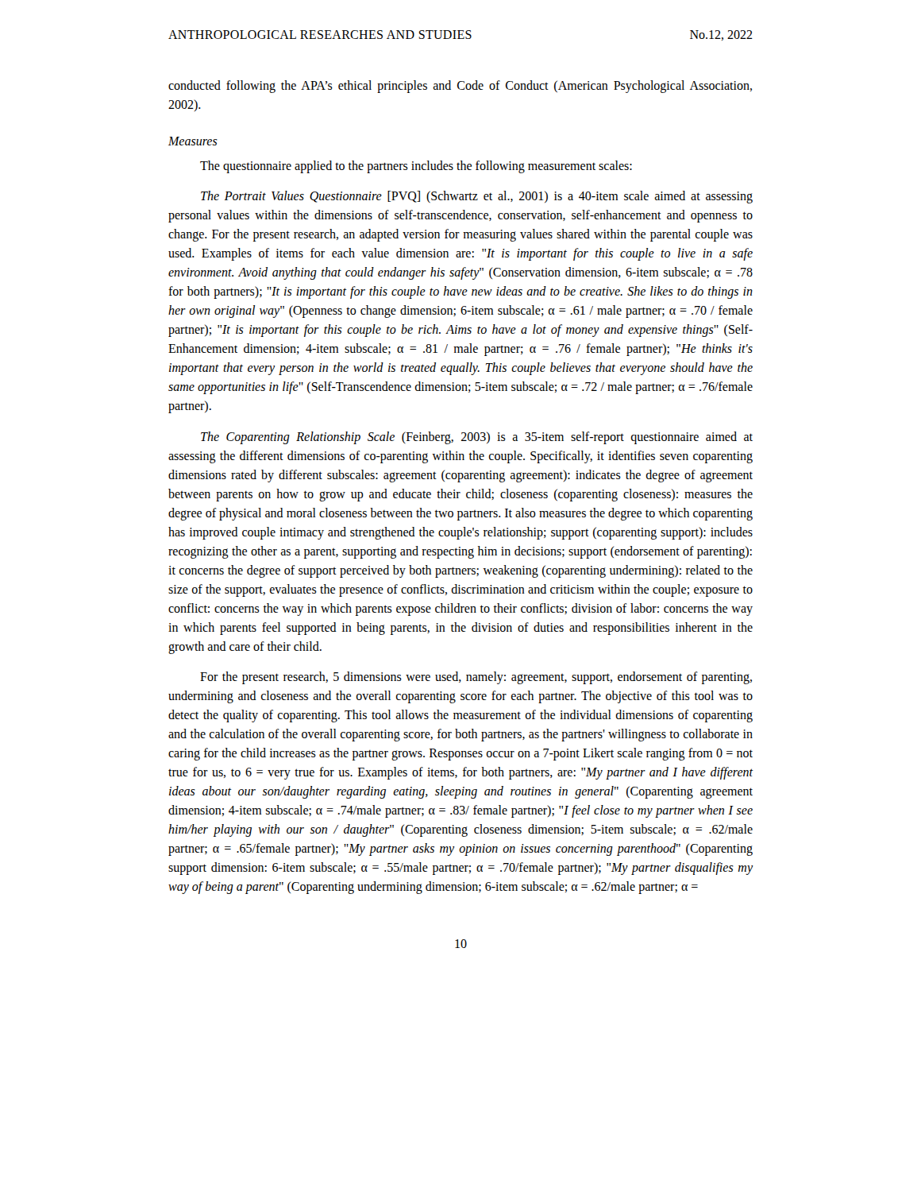ANTHROPOLOGICAL RESEARCHES AND STUDIES No.12, 2022
conducted following the APA’s ethical principles and Code of Conduct (American Psychological Association, 2002).
Measures
The questionnaire applied to the partners includes the following measurement scales:
The Portrait Values Questionnaire [PVQ] (Schwartz et al., 2001) is a 40-item scale aimed at assessing personal values within the dimensions of self-transcendence, conservation, self-enhancement and openness to change. For the present research, an adapted version for measuring values shared within the parental couple was used. Examples of items for each value dimension are: "It is important for this couple to live in a safe environment. Avoid anything that could endanger his safety" (Conservation dimension, 6-item subscale; α = .78 for both partners); "It is important for this couple to have new ideas and to be creative. She likes to do things in her own original way" (Openness to change dimension; 6-item subscale; α = .61 / male partner; α = .70 / female partner); "It is important for this couple to be rich. Aims to have a lot of money and expensive things" (Self-Enhancement dimension; 4-item subscale; α = .81 / male partner; α = .76 / female partner); "He thinks it's important that every person in the world is treated equally. This couple believes that everyone should have the same opportunities in life" (Self-Transcendence dimension; 5-item subscale; α = .72 / male partner; α = .76/female partner).
The Coparenting Relationship Scale (Feinberg, 2003) is a 35-item self-report questionnaire aimed at assessing the different dimensions of co-parenting within the couple. Specifically, it identifies seven coparenting dimensions rated by different subscales: agreement (coparenting agreement): indicates the degree of agreement between parents on how to grow up and educate their child; closeness (coparenting closeness): measures the degree of physical and moral closeness between the two partners. It also measures the degree to which coparenting has improved couple intimacy and strengthened the couple's relationship; support (coparenting support): includes recognizing the other as a parent, supporting and respecting him in decisions; support (endorsement of parenting): it concerns the degree of support perceived by both partners; weakening (coparenting undermining): related to the size of the support, evaluates the presence of conflicts, discrimination and criticism within the couple; exposure to conflict: concerns the way in which parents expose children to their conflicts; division of labor: concerns the way in which parents feel supported in being parents, in the division of duties and responsibilities inherent in the growth and care of their child.
For the present research, 5 dimensions were used, namely: agreement, support, endorsement of parenting, undermining and closeness and the overall coparenting score for each partner. The objective of this tool was to detect the quality of coparenting. This tool allows the measurement of the individual dimensions of coparenting and the calculation of the overall coparenting score, for both partners, as the partners' willingness to collaborate in caring for the child increases as the partner grows. Responses occur on a 7-point Likert scale ranging from 0 = not true for us, to 6 = very true for us. Examples of items, for both partners, are: "My partner and I have different ideas about our son/daughter regarding eating, sleeping and routines in general" (Coparenting agreement dimension; 4-item subscale; α = .74/male partner; α = .83/ female partner); "I feel close to my partner when I see him/her playing with our son / daughter" (Coparenting closeness dimension; 5-item subscale; α = .62/male partner; α = .65/female partner); "My partner asks my opinion on issues concerning parenthood" (Coparenting support dimension: 6-item subscale; α = .55/male partner; α = .70/female partner); "My partner disqualifies my way of being a parent" (Coparenting undermining dimension; 6-item subscale; α = .62/male partner; α =
10